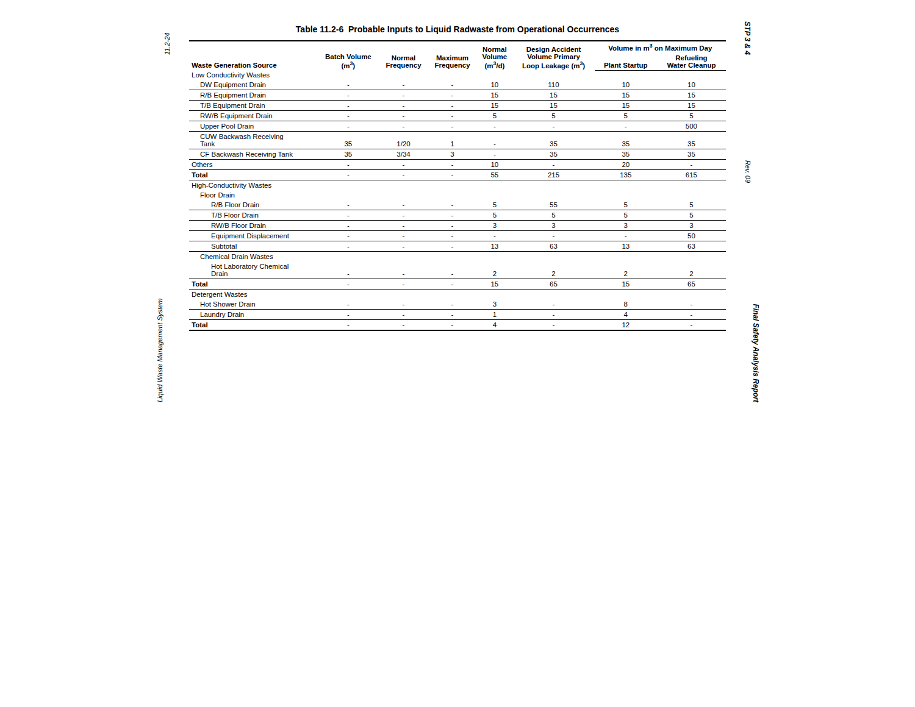11.2-24
Liquid Waste Management System
STP 3 & 4
Rev. 09
Final Safety Analysis Report
Table 11.2-6 Probable Inputs to Liquid Radwaste from Operational Occurrences
| Waste Generation Source | Batch Volume (m 3 ) | Normal Frequency | Maximum Frequency | Normal Volume (m 3 /d) | Design Accident Volume Primary Loop Leakage (m 3 ) | Volume in m 3 on Maximum Day |
| --- | --- | --- | --- | --- | --- | --- |
| Plant Startup | Refueling Water Cleanup |
| Low Conductivity Wastes | | | | | | | |
| DW Equipment Drain | - | - | - | 10 | 110 | 10 | 10 |
| R/B Equipment Drain | - | - | - | 15 | 15 | 15 | 15 |
| T/B Equipment Drain | - | - | - | 15 | 15 | 15 | 15 |
| RW/B Equipment Drain | - | - | - | 5 | 5 | 5 | 5 |
| Upper Pool Drain | - | - | - | - | - | - | 500 |
| CUW Backwash Receiving Tank | 35 | 1/20 | 1 | - | 35 | 35 | 35 |
| CF Backwash Receiving Tank | 35 | 3/34 | 3 | - | 35 | 35 | 35 |
| Others | - | - | - | 10 | - | 20 | - |
| Total | - | - | - | 55 | 215 | 135 | 615 |
| High-Conductivity Wastes | | | | | | | |
| Floor Drain | | | | | | | |
| R/B Floor Drain | - | - | - | 5 | 55 | 5 | 5 |
| T/B Floor Drain | - | - | - | 5 | 5 | 5 | 5 |
| RW/B Floor Drain | - | - | - | 3 | 3 | 3 | 3 |
| Equipment Displacement | - | - | - | - | - | - | 50 |
| Subtotal | - | - | - | 13 | 63 | 13 | 63 |
| Chemical Drain Wastes | | | | | | | |
| Hot Laboratory Chemical Drain | - | - | - | 2 | 2 | 2 | 2 |
| Total | - | - | - | 15 | 65 | 15 | 65 |
| Detergent Wastes | | | | | | | |
| Hot Shower Drain | - | - | - | 3 | - | 8 | - |
| Laundry Drain | - | - | - | 1 | - | 4 | - |
| Total | - | - | - | 4 | - | 12 | - |